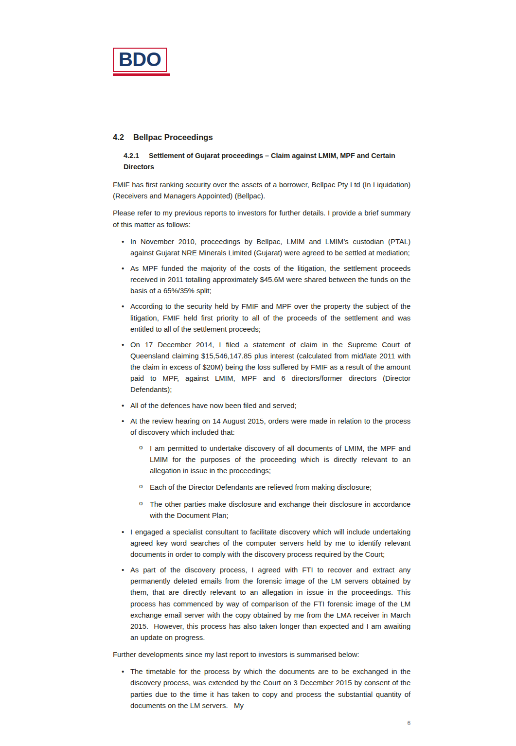BDO
4.2 Bellpac Proceedings
4.2.1 Settlement of Gujarat proceedings – Claim against LMIM, MPF and Certain Directors
FMIF has first ranking security over the assets of a borrower, Bellpac Pty Ltd (In Liquidation) (Receivers and Managers Appointed) (Bellpac).
Please refer to my previous reports to investors for further details. I provide a brief summary of this matter as follows:
In November 2010, proceedings by Bellpac, LMIM and LMIM’s custodian (PTAL) against Gujarat NRE Minerals Limited (Gujarat) were agreed to be settled at mediation;
As MPF funded the majority of the costs of the litigation, the settlement proceeds received in 2011 totalling approximately $45.6M were shared between the funds on the basis of a 65%/35% split;
According to the security held by FMIF and MPF over the property the subject of the litigation, FMIF held first priority to all of the proceeds of the settlement and was entitled to all of the settlement proceeds;
On 17 December 2014, I filed a statement of claim in the Supreme Court of Queensland claiming $15,546,147.85 plus interest (calculated from mid/late 2011 with the claim in excess of $20M) being the loss suffered by FMIF as a result of the amount paid to MPF, against LMIM, MPF and 6 directors/former directors (Director Defendants);
All of the defences have now been filed and served;
At the review hearing on 14 August 2015, orders were made in relation to the process of discovery which included that:
I am permitted to undertake discovery of all documents of LMIM, the MPF and LMIM for the purposes of the proceeding which is directly relevant to an allegation in issue in the proceedings;
Each of the Director Defendants are relieved from making disclosure;
The other parties make disclosure and exchange their disclosure in accordance with the Document Plan;
I engaged a specialist consultant to facilitate discovery which will include undertaking agreed key word searches of the computer servers held by me to identify relevant documents in order to comply with the discovery process required by the Court;
As part of the discovery process, I agreed with FTI to recover and extract any permanently deleted emails from the forensic image of the LM servers obtained by them, that are directly relevant to an allegation in issue in the proceedings. This process has commenced by way of comparison of the FTI forensic image of the LM exchange email server with the copy obtained by me from the LMA receiver in March 2015. However, this process has also taken longer than expected and I am awaiting an update on progress.
Further developments since my last report to investors is summarised below:
The timetable for the process by which the documents are to be exchanged in the discovery process, was extended by the Court on 3 December 2015 by consent of the parties due to the time it has taken to copy and process the substantial quantity of documents on the LM servers. My
6